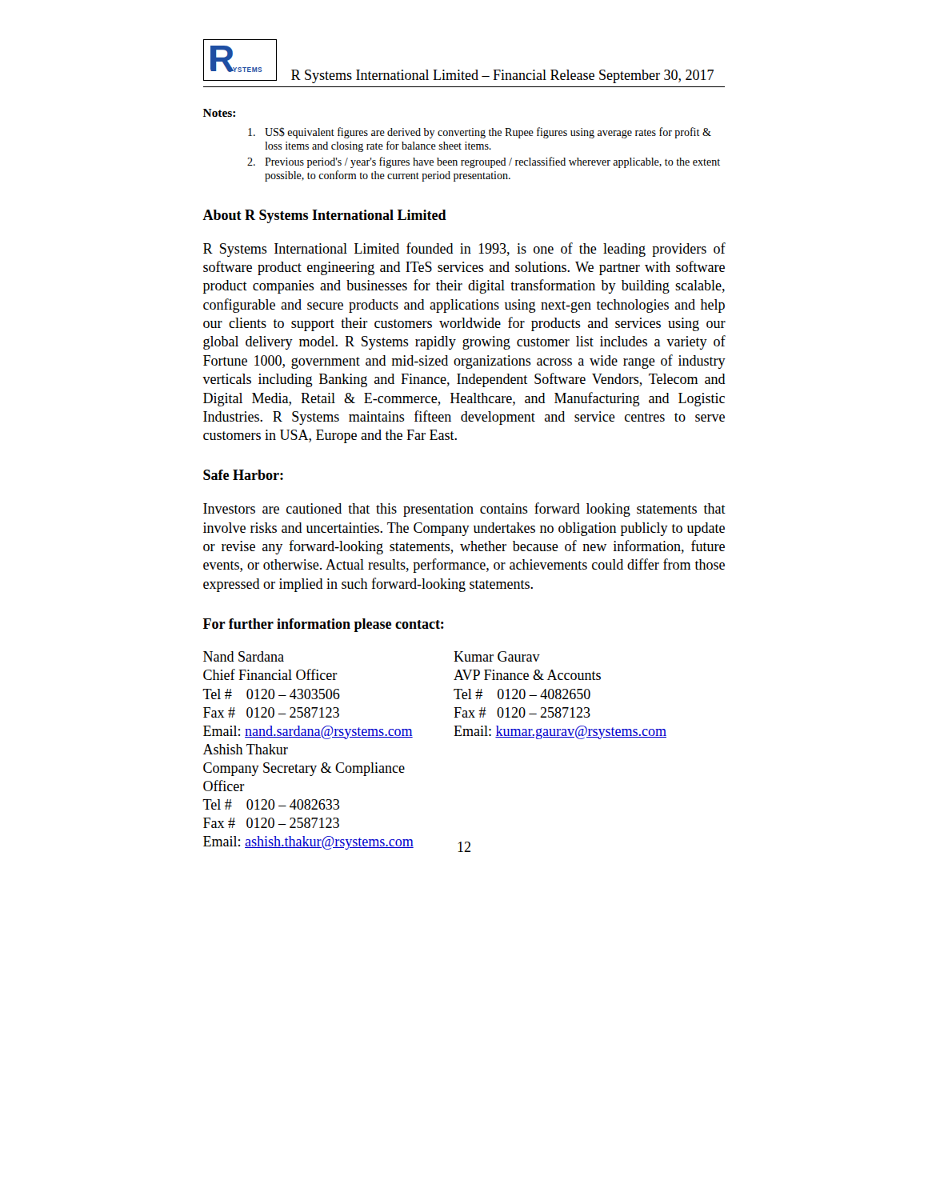R
SYSTEMS
R Systems International Limited – Financial Release September 30, 2017
Notes:
US$ equivalent figures are derived by converting the Rupee figures using average rates for profit & loss items and closing rate for balance sheet items.
Previous period's / year's figures have been regrouped / reclassified wherever applicable, to the extent possible, to conform to the current period presentation.
About R Systems International Limited
R Systems International Limited founded in 1993, is one of the leading providers of software product engineering and ITeS services and solutions. We partner with software product companies and businesses for their digital transformation by building scalable, configurable and secure products and applications using next-gen technologies and help our clients to support their customers worldwide for products and services using our global delivery model. R Systems rapidly growing customer list includes a variety of Fortune 1000, government and mid-sized organizations across a wide range of industry verticals including Banking and Finance, Independent Software Vendors, Telecom and Digital Media, Retail & E-commerce, Healthcare, and Manufacturing and Logistic Industries. R Systems maintains fifteen development and service centres to serve customers in USA, Europe and the Far East.
Safe Harbor:
Investors are cautioned that this presentation contains forward looking statements that involve risks and uncertainties. The Company undertakes no obligation publicly to update or revise any forward-looking statements, whether because of new information, future events, or otherwise. Actual results, performance, or achievements could differ from those expressed or implied in such forward-looking statements.
For further information please contact:
| Nand Sardana Chief Financial Officer Tel # 0120 – 4303506 Fax # 0120 – 2587123 Email: nand.sardana@rsystems.com | Kumar Gaurav AVP Finance & Accounts Tel # 0120 – 4082650 Fax # 0120 – 2587123 Email: kumar.gaurav@rsystems.com |
| Ashish Thakur Company Secretary & Compliance Officer Tel # 0120 – 4082633 Fax # 0120 – 2587123 Email: ashish.thakur@rsystems.com | |
12